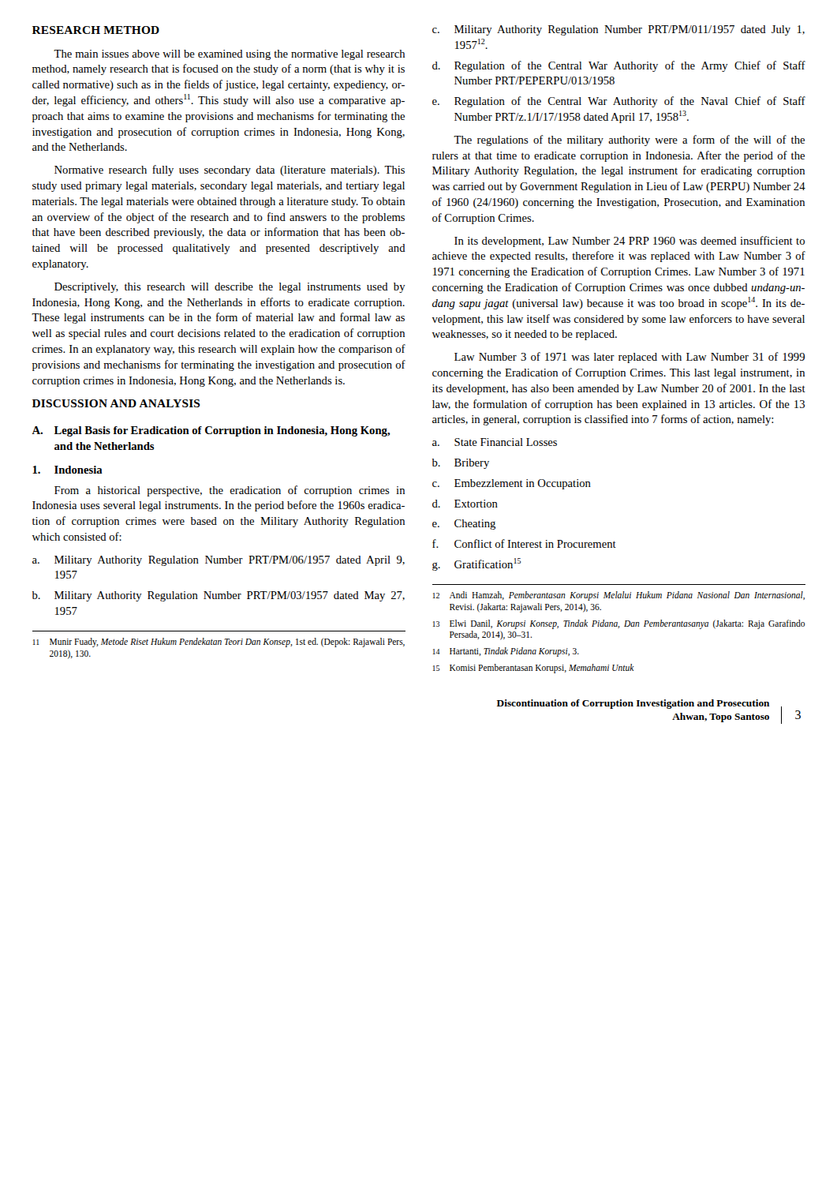RESEARCH METHOD
The main issues above will be examined using the normative legal research method, namely research that is focused on the study of a norm (that is why it is called normative) such as in the fields of justice, legal certainty, expediency, order, legal efficiency, and others11. This study will also use a comparative approach that aims to examine the provisions and mechanisms for terminating the investigation and prosecution of corruption crimes in Indonesia, Hong Kong, and the Netherlands.
Normative research fully uses secondary data (literature materials). This study used primary legal materials, secondary legal materials, and tertiary legal materials. The legal materials were obtained through a literature study. To obtain an overview of the object of the research and to find answers to the problems that have been described previously, the data or information that has been obtained will be processed qualitatively and presented descriptively and explanatory.
Descriptively, this research will describe the legal instruments used by Indonesia, Hong Kong, and the Netherlands in efforts to eradicate corruption. These legal instruments can be in the form of material law and formal law as well as special rules and court decisions related to the eradication of corruption crimes. In an explanatory way, this research will explain how the comparison of provisions and mechanisms for terminating the investigation and prosecution of corruption crimes in Indonesia, Hong Kong, and the Netherlands is.
DISCUSSION AND ANALYSIS
A. Legal Basis for Eradication of Corruption in Indonesia, Hong Kong, and the Netherlands
1. Indonesia
From a historical perspective, the eradication of corruption crimes in Indonesia uses several legal instruments. In the period before the 1960s eradication of corruption crimes were based on the Military Authority Regulation which consisted of:
a. Military Authority Regulation Number PRT/PM/06/1957 dated April 9, 1957
b. Military Authority Regulation Number PRT/PM/03/1957 dated May 27, 1957
11 Munir Fuady, Metode Riset Hukum Pendekatan Teori Dan Konsep, 1st ed. (Depok: Rajawali Pers, 2018), 130.
c. Military Authority Regulation Number PRT/PM/011/1957 dated July 1, 195712.
d. Regulation of the Central War Authority of the Army Chief of Staff Number PRT/PEPERPU/013/1958
e. Regulation of the Central War Authority of the Naval Chief of Staff Number PRT/z.1/I/17/1958 dated April 17, 195813.
The regulations of the military authority were a form of the will of the rulers at that time to eradicate corruption in Indonesia. After the period of the Military Authority Regulation, the legal instrument for eradicating corruption was carried out by Government Regulation in Lieu of Law (PERPU) Number 24 of 1960 (24/1960) concerning the Investigation, Prosecution, and Examination of Corruption Crimes.
In its development, Law Number 24 PRP 1960 was deemed insufficient to achieve the expected results, therefore it was replaced with Law Number 3 of 1971 concerning the Eradication of Corruption Crimes. Law Number 3 of 1971 concerning the Eradication of Corruption Crimes was once dubbed undang-undang sapu jagat (universal law) because it was too broad in scope14. In its development, this law itself was considered by some law enforcers to have several weaknesses, so it needed to be replaced.
Law Number 3 of 1971 was later replaced with Law Number 31 of 1999 concerning the Eradication of Corruption Crimes. This last legal instrument, in its development, has also been amended by Law Number 20 of 2001. In the last law, the formulation of corruption has been explained in 13 articles. Of the 13 articles, in general, corruption is classified into 7 forms of action, namely:
a. State Financial Losses
b. Bribery
c. Embezzlement in Occupation
d. Extortion
e. Cheating
f. Conflict of Interest in Procurement
g. Gratification15
12 Andi Hamzah, Pemberantasan Korupsi Melalui Hukum Pidana Nasional Dan Internasional, Revisi. (Jakarta: Rajawali Pers, 2014), 36.
13 Elwi Danil, Korupsi Konsep, Tindak Pidana, Dan Pemberantasanya (Jakarta: Raja Garafindo Persada, 2014), 30–31.
14 Hartanti, Tindak Pidana Korupsi, 3.
15 Komisi Pemberantasan Korupsi, Memahami Untuk
Discontinuation of Corruption Investigation and Prosecution
Ahwan, Topo Santoso
3